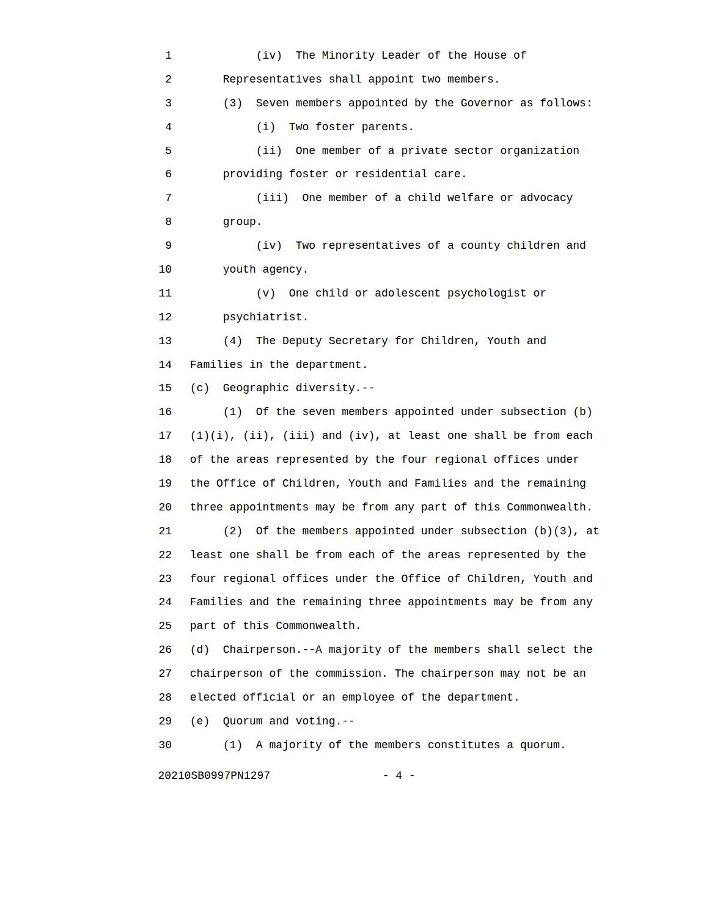| 1 | (iv) The Minority Leader of the House of |
| 2 | Representatives shall appoint two members. |
| 3 | (3) Seven members appointed by the Governor as follows: |
| 4 | (i) Two foster parents. |
| 5 | (ii) One member of a private sector organization |
| 6 | providing foster or residential care. |
| 7 | (iii) One member of a child welfare or advocacy |
| 8 | group. |
| 9 | (iv) Two representatives of a county children and |
| 10 | youth agency. |
| 11 | (v) One child or adolescent psychologist or |
| 12 | psychiatrist. |
| 13 | (4) The Deputy Secretary for Children, Youth and |
| 14 | Families in the department. |
| 15 | (c) Geographic diversity.-- |
| 16 | (1) Of the seven members appointed under subsection (b) |
| 17 | (1)(i), (ii), (iii) and (iv), at least one shall be from each |
| 18 | of the areas represented by the four regional offices under |
| 19 | the Office of Children, Youth and Families and the remaining |
| 20 | three appointments may be from any part of this Commonwealth. |
| 21 | (2) Of the members appointed under subsection (b)(3), at |
| 22 | least one shall be from each of the areas represented by the |
| 23 | four regional offices under the Office of Children, Youth and |
| 24 | Families and the remaining three appointments may be from any |
| 25 | part of this Commonwealth. |
| 26 | (d) Chairperson.--A majority of the members shall select the |
| 27 | chairperson of the commission. The chairperson may not be an |
| 28 | elected official or an employee of the department. |
| 29 | (e) Quorum and voting.-- |
| 30 | (1) A majority of the members constitutes a quorum. |
20210SB0997PN1297 - 4 -